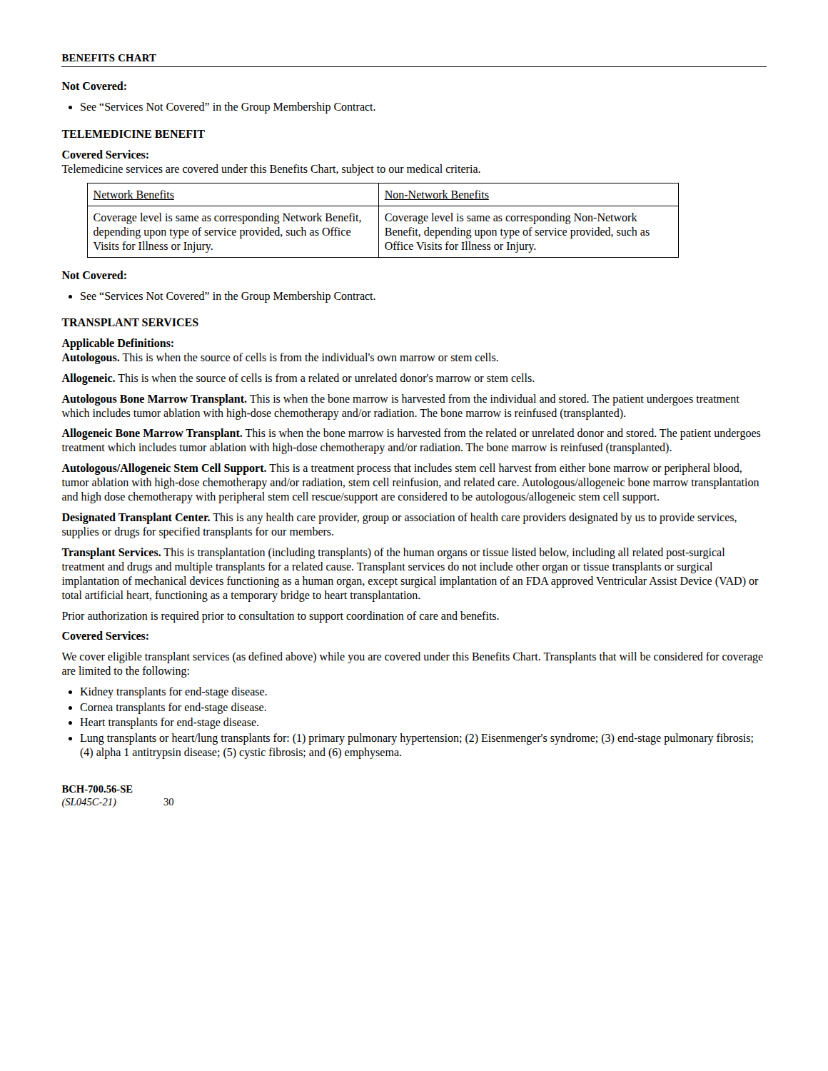BENEFITS CHART
Not Covered:
See “Services Not Covered” in the Group Membership Contract.
TELEMEDICINE BENEFIT
Covered Services:
Telemedicine services are covered under this Benefits Chart, subject to our medical criteria.
| Network Benefits | Non-Network Benefits |
| --- | --- |
| Coverage level is same as corresponding Network Benefit, depending upon type of service provided, such as Office Visits for Illness or Injury. | Coverage level is same as corresponding Non-Network Benefit, depending upon type of service provided, such as Office Visits for Illness or Injury. |
Not Covered:
See “Services Not Covered” in the Group Membership Contract.
TRANSPLANT SERVICES
Applicable Definitions:
Autologous. This is when the source of cells is from the individual's own marrow or stem cells.
Allogeneic. This is when the source of cells is from a related or unrelated donor's marrow or stem cells.
Autologous Bone Marrow Transplant. This is when the bone marrow is harvested from the individual and stored. The patient undergoes treatment which includes tumor ablation with high-dose chemotherapy and/or radiation. The bone marrow is reinfused (transplanted).
Allogeneic Bone Marrow Transplant. This is when the bone marrow is harvested from the related or unrelated donor and stored. The patient undergoes treatment which includes tumor ablation with high-dose chemotherapy and/or radiation. The bone marrow is reinfused (transplanted).
Autologous/Allogeneic Stem Cell Support. This is a treatment process that includes stem cell harvest from either bone marrow or peripheral blood, tumor ablation with high-dose chemotherapy and/or radiation, stem cell reinfusion, and related care. Autologous/allogeneic bone marrow transplantation and high dose chemotherapy with peripheral stem cell rescue/support are considered to be autologous/allogeneic stem cell support.
Designated Transplant Center. This is any health care provider, group or association of health care providers designated by us to provide services, supplies or drugs for specified transplants for our members.
Transplant Services. This is transplantation (including transplants) of the human organs or tissue listed below, including all related post-surgical treatment and drugs and multiple transplants for a related cause. Transplant services do not include other organ or tissue transplants or surgical implantation of mechanical devices functioning as a human organ, except surgical implantation of an FDA approved Ventricular Assist Device (VAD) or total artificial heart, functioning as a temporary bridge to heart transplantation.
Prior authorization is required prior to consultation to support coordination of care and benefits.
Covered Services:
We cover eligible transplant services (as defined above) while you are covered under this Benefits Chart. Transplants that will be considered for coverage are limited to the following:
Kidney transplants for end-stage disease.
Cornea transplants for end-stage disease.
Heart transplants for end-stage disease.
Lung transplants or heart/lung transplants for: (1) primary pulmonary hypertension; (2) Eisenmenger's syndrome; (3) end-stage pulmonary fibrosis; (4) alpha 1 antitrypsin disease; (5) cystic fibrosis; and (6) emphysema.
BCH-700.56-SE
(SL045C-21) 30